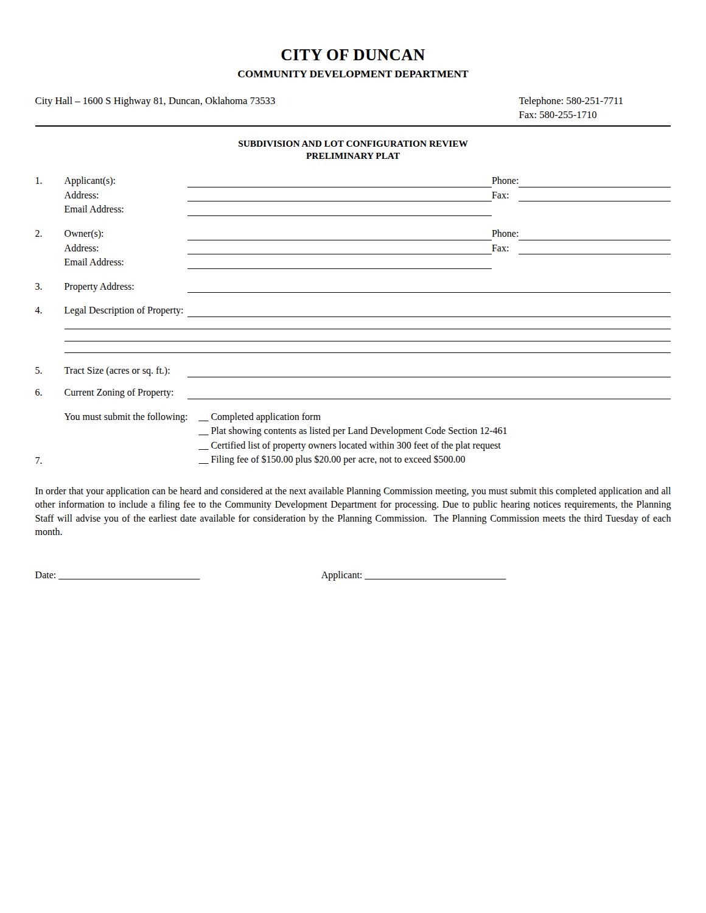CITY OF DUNCAN
COMMUNITY DEVELOPMENT DEPARTMENT
City Hall – 1600 S Highway 81, Duncan, Oklahoma 73533
Telephone: 580-251-7711
Fax: 580-255-1710
SUBDIVISION AND LOT CONFIGURATION REVIEW
PRELIMINARY PLAT
| 1. | Applicant(s): | | Phone: | |
| | Address: | | Fax: | |
| | Email Address: | | | |
| 2. | Owner(s): | | Phone: | |
| | Address: | | Fax: | |
| | Email Address: | | | |
| 3. | Property Address: | |
| 4. | Legal Description of Property: | |
| 5. | Tract Size (acres or sq. ft.): | |
| 6. | Current Zoning of Property: | |
| 7. | You must submit the following: | Completed application form Plat showing contents as listed per Land Development Code Section 12-461 Certified list of property owners located within 300 feet of the plat request Filing fee of $150.00 plus $20.00 per acre, not to exceed $500.00 |
In order that your application can be heard and considered at the next available Planning Commission meeting, you must submit this completed application and all other information to include a filing fee to the Community Development Department for processing. Due to public hearing notices requirements, the Planning Staff will advise you of the earliest date available for consideration by the Planning Commission. The Planning Commission meets the third Tuesday of each month.
Date: _____________________________
Applicant: _____________________________